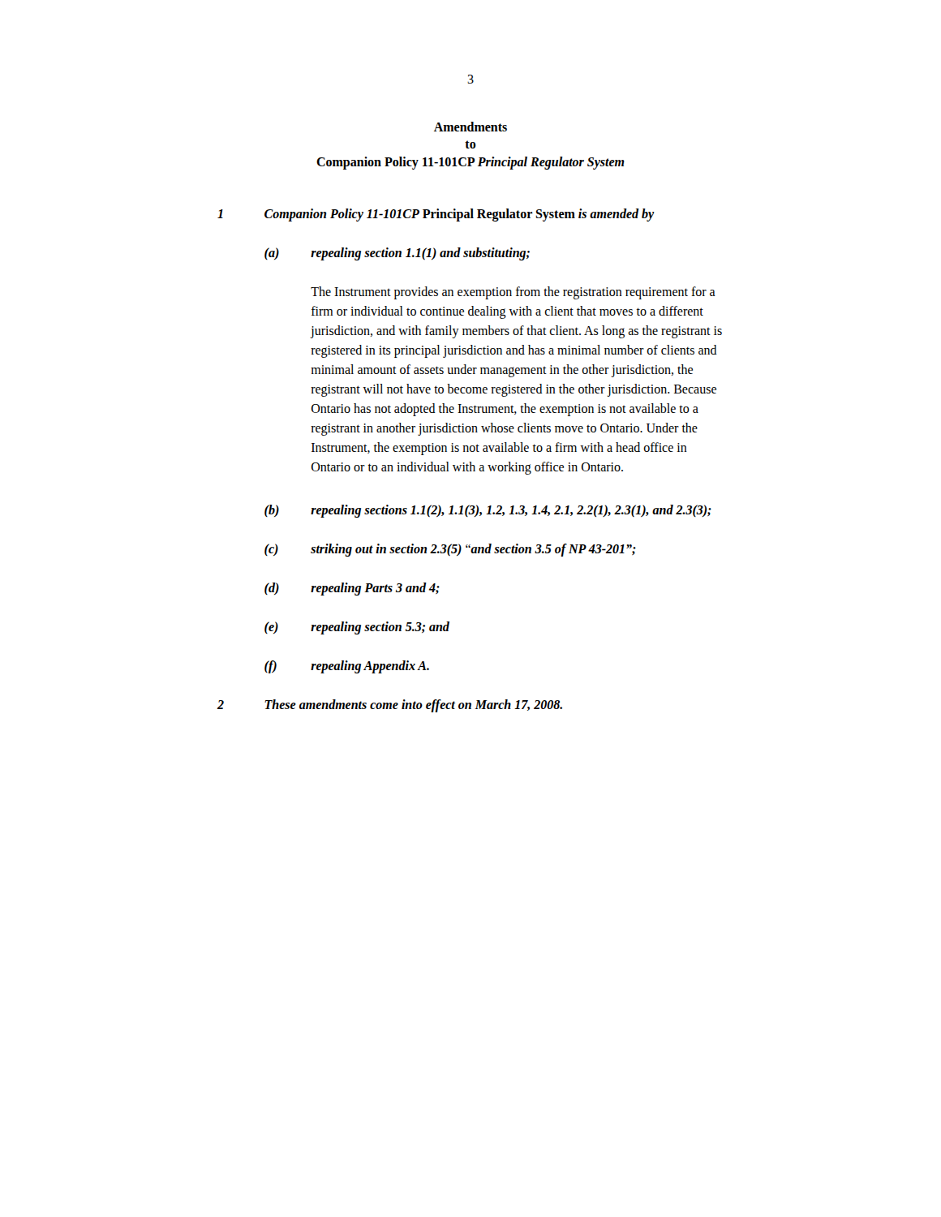3
Amendments to Companion Policy 11-101CP Principal Regulator System
1
Companion Policy 11-101CP Principal Regulator System is amended by
(a)
repealing section 1.1(1) and substituting;
The Instrument provides an exemption from the registration requirement for a firm or individual to continue dealing with a client that moves to a different jurisdiction, and with family members of that client. As long as the registrant is registered in its principal jurisdiction and has a minimal number of clients and minimal amount of assets under management in the other jurisdiction, the registrant will not have to become registered in the other jurisdiction. Because Ontario has not adopted the Instrument, the exemption is not available to a registrant in another jurisdiction whose clients move to Ontario. Under the Instrument, the exemption is not available to a firm with a head office in Ontario or to an individual with a working office in Ontario.
(b)
repealing sections 1.1(2), 1.1(3), 1.2, 1.3, 1.4, 2.1, 2.2(1), 2.3(1), and 2.3(3);
(c)
striking out in section 2.3(5) “and section 3.5 of NP 43-201”;
(d)
repealing Parts 3 and 4;
(e)
repealing section 5.3; and
(f)
repealing Appendix A.
2
These amendments come into effect on March 17, 2008.